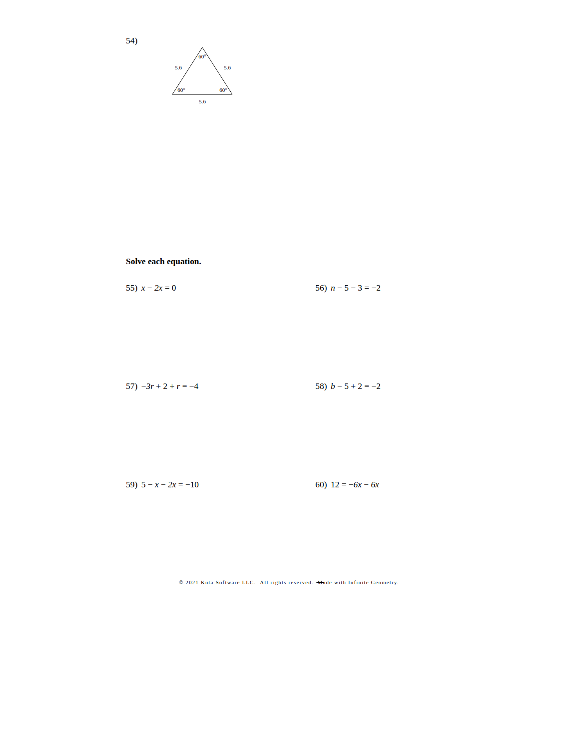54)
5.6 5.6 5.6 60° 60° 60°
Solve each equation.
| 55) x − 2x = 0 | 56) n − 5 − 3 = −2 |
| 57) − 3r + 2 + r = −4 | 58) b − 5 + 2 = −2 |
| 59) 5 − x − 2x = −10 | 60) 12 = − 6x − 6x |
© 2021 Kuta Software LLC. All rights reserved. Made with Infinite Geometry.